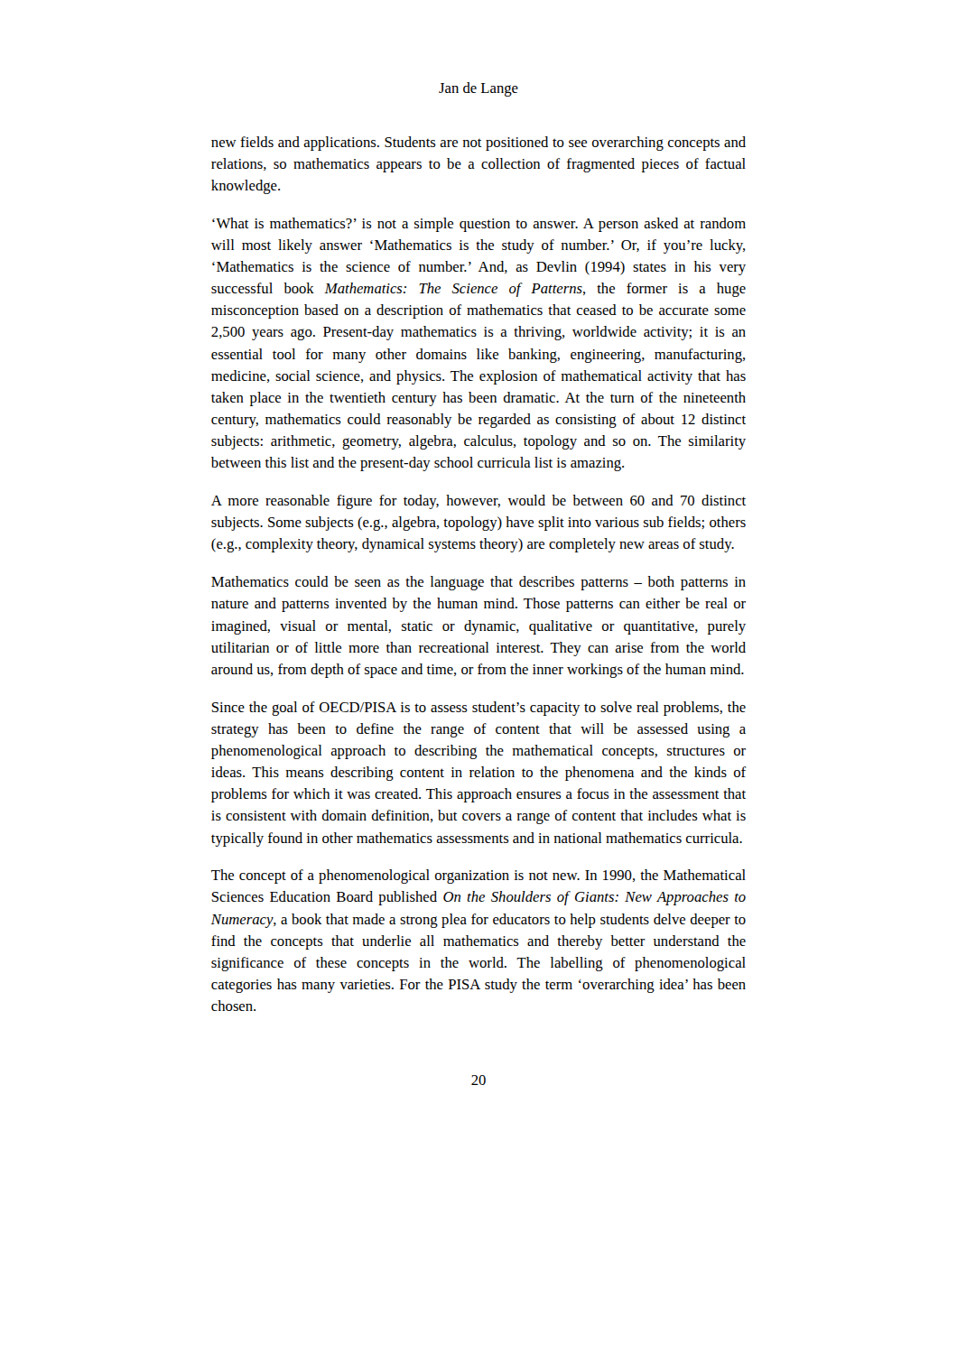Jan de Lange
new fields and applications. Students are not positioned to see overarching concepts and relations, so mathematics appears to be a collection of fragmented pieces of factual knowledge.
‘What is mathematics?’ is not a simple question to answer. A person asked at random will most likely answer ‘Mathematics is the study of number.’ Or, if you’re lucky, ‘Mathematics is the science of number.’ And, as Devlin (1994) states in his very successful book Mathematics: The Science of Patterns, the former is a huge misconception based on a description of mathematics that ceased to be accurate some 2,500 years ago. Present-day mathematics is a thriving, worldwide activity; it is an essential tool for many other domains like banking, engineering, manufacturing, medicine, social science, and physics. The explosion of mathematical activity that has taken place in the twentieth century has been dramatic. At the turn of the nineteenth century, mathematics could reasonably be regarded as consisting of about 12 distinct subjects: arithmetic, geometry, algebra, calculus, topology and so on. The similarity between this list and the present-day school curricula list is amazing.
A more reasonable figure for today, however, would be between 60 and 70 distinct subjects. Some subjects (e.g., algebra, topology) have split into various sub fields; others (e.g., complexity theory, dynamical systems theory) are completely new areas of study.
Mathematics could be seen as the language that describes patterns – both patterns in nature and patterns invented by the human mind. Those patterns can either be real or imagined, visual or mental, static or dynamic, qualitative or quantitative, purely utilitarian or of little more than recreational interest. They can arise from the world around us, from depth of space and time, or from the inner workings of the human mind.
Since the goal of OECD/PISA is to assess student’s capacity to solve real problems, the strategy has been to define the range of content that will be assessed using a phenomenological approach to describing the mathematical concepts, structures or ideas. This means describing content in relation to the phenomena and the kinds of problems for which it was created. This approach ensures a focus in the assessment that is consistent with domain definition, but covers a range of content that includes what is typically found in other mathematics assessments and in national mathematics curricula.
The concept of a phenomenological organization is not new. In 1990, the Mathematical Sciences Education Board published On the Shoulders of Giants: New Approaches to Numeracy, a book that made a strong plea for educators to help students delve deeper to find the concepts that underlie all mathematics and thereby better understand the significance of these concepts in the world. The labelling of phenomenological categories has many varieties. For the PISA study the term ‘overarching idea’ has been chosen.
20